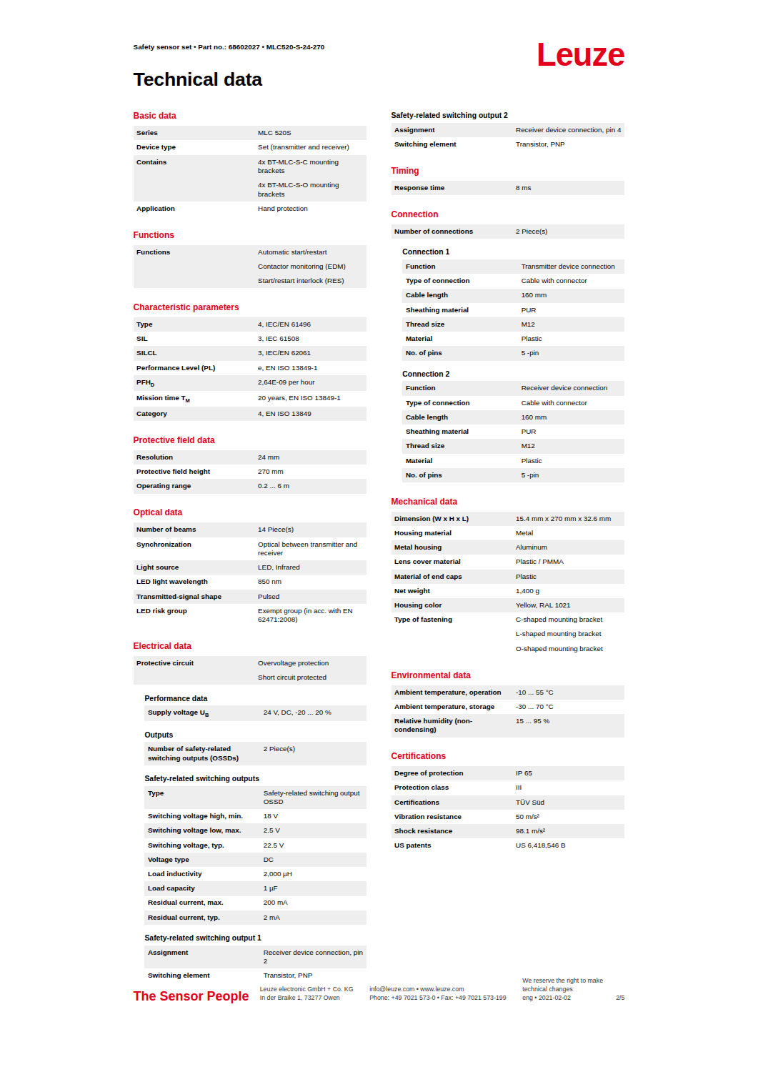Safety sensor set • Part no.: 68602027 • MLC520-S-24-270
Technical data
Leuze
Basic data
| Series | MLC 520S |
| Device type | Set (transmitter and receiver) |
| Contains | 4x BT-MLC-S-C mounting brackets |
| | 4x BT-MLC-S-O mounting brackets |
| Application | Hand protection |
Functions
| Functions | Automatic start/restart |
| | Contactor monitoring (EDM) |
| | Start/restart interlock (RES) |
Characteristic parameters
| Type | 4, IEC/EN 61496 |
| SIL | 3, IEC 61508 |
| SILCL | 3, IEC/EN 62061 |
| Performance Level (PL) | e, EN ISO 13849-1 |
| PFH D | 2,64E-09 per hour |
| Mission time T M | 20 years, EN ISO 13849-1 |
| Category | 4, EN ISO 13849 |
Protective field data
| Resolution | 24 mm |
| Protective field height | 270 mm |
| Operating range | 0.2 ... 6 m |
Optical data
| Number of beams | 14 Piece(s) |
| Synchronization | Optical between transmitter and receiver |
| Light source | LED, Infrared |
| LED light wavelength | 850 nm |
| Transmitted-signal shape | Pulsed |
| LED risk group | Exempt group (in acc. with EN 62471:2008) |
Electrical data
| Protective circuit | Overvoltage protection |
| | Short circuit protected |
Performance data
| Supply voltage U B | 24 V, DC, -20 ... 20 % |
Outputs
| Number of safety-related switching outputs (OSSDs) | 2 Piece(s) |
Safety-related switching outputs
| Type | Safety-related switching output OSSD |
| Switching voltage high, min. | 18 V |
| Switching voltage low, max. | 2.5 V |
| Switching voltage, typ. | 22.5 V |
| Voltage type | DC |
| Load inductivity | 2,000 µH |
| Load capacity | 1 µF |
| Residual current, max. | 200 mA |
| Residual current, typ. | 2 mA |
Safety-related switching output 1
| Assignment | Receiver device connection, pin 2 |
| Switching element | Transistor, PNP |
Safety-related switching output 2
| Assignment | Receiver device connection, pin 4 |
| Switching element | Transistor, PNP |
Timing
| Response time | 8 ms |
Connection
| Number of connections | 2 Piece(s) |
Connection 1
| Function | Transmitter device connection |
| Type of connection | Cable with connector |
| Cable length | 160 mm |
| Sheathing material | PUR |
| Thread size | M12 |
| Material | Plastic |
| No. of pins | 5 -pin |
Connection 2
| Function | Receiver device connection |
| Type of connection | Cable with connector |
| Cable length | 160 mm |
| Sheathing material | PUR |
| Thread size | M12 |
| Material | Plastic |
| No. of pins | 5 -pin |
Mechanical data
| Dimension (W x H x L) | 15.4 mm x 270 mm x 32.6 mm |
| Housing material | Metal |
| Metal housing | Aluminum |
| Lens cover material | Plastic / PMMA |
| Material of end caps | Plastic |
| Net weight | 1,400 g |
| Housing color | Yellow, RAL 1021 |
| Type of fastening | C-shaped mounting bracket |
| | L-shaped mounting bracket |
| | O-shaped mounting bracket |
Environmental data
| Ambient temperature, operation | -10 ... 55 °C |
| Ambient temperature, storage | -30 ... 70 °C |
| Relative humidity (non-condensing) | 15 ... 95 % |
Certifications
| Degree of protection | IP 65 |
| Protection class | III |
| Certifications | TÜV Süd |
| Vibration resistance | 50 m/s² |
| Shock resistance | 98.1 m/s² |
| US patents | US 6,418,546 B |
The Sensor People
Leuze electronic GmbH + Co. KG
In der Braike 1, 73277 Owen
info@leuze.com • www.leuze.com
Phone: +49 7021 573-0 • Fax: +49 7021 573-199
We reserve the right to make technical changes
eng • 2021-02-02
2/5